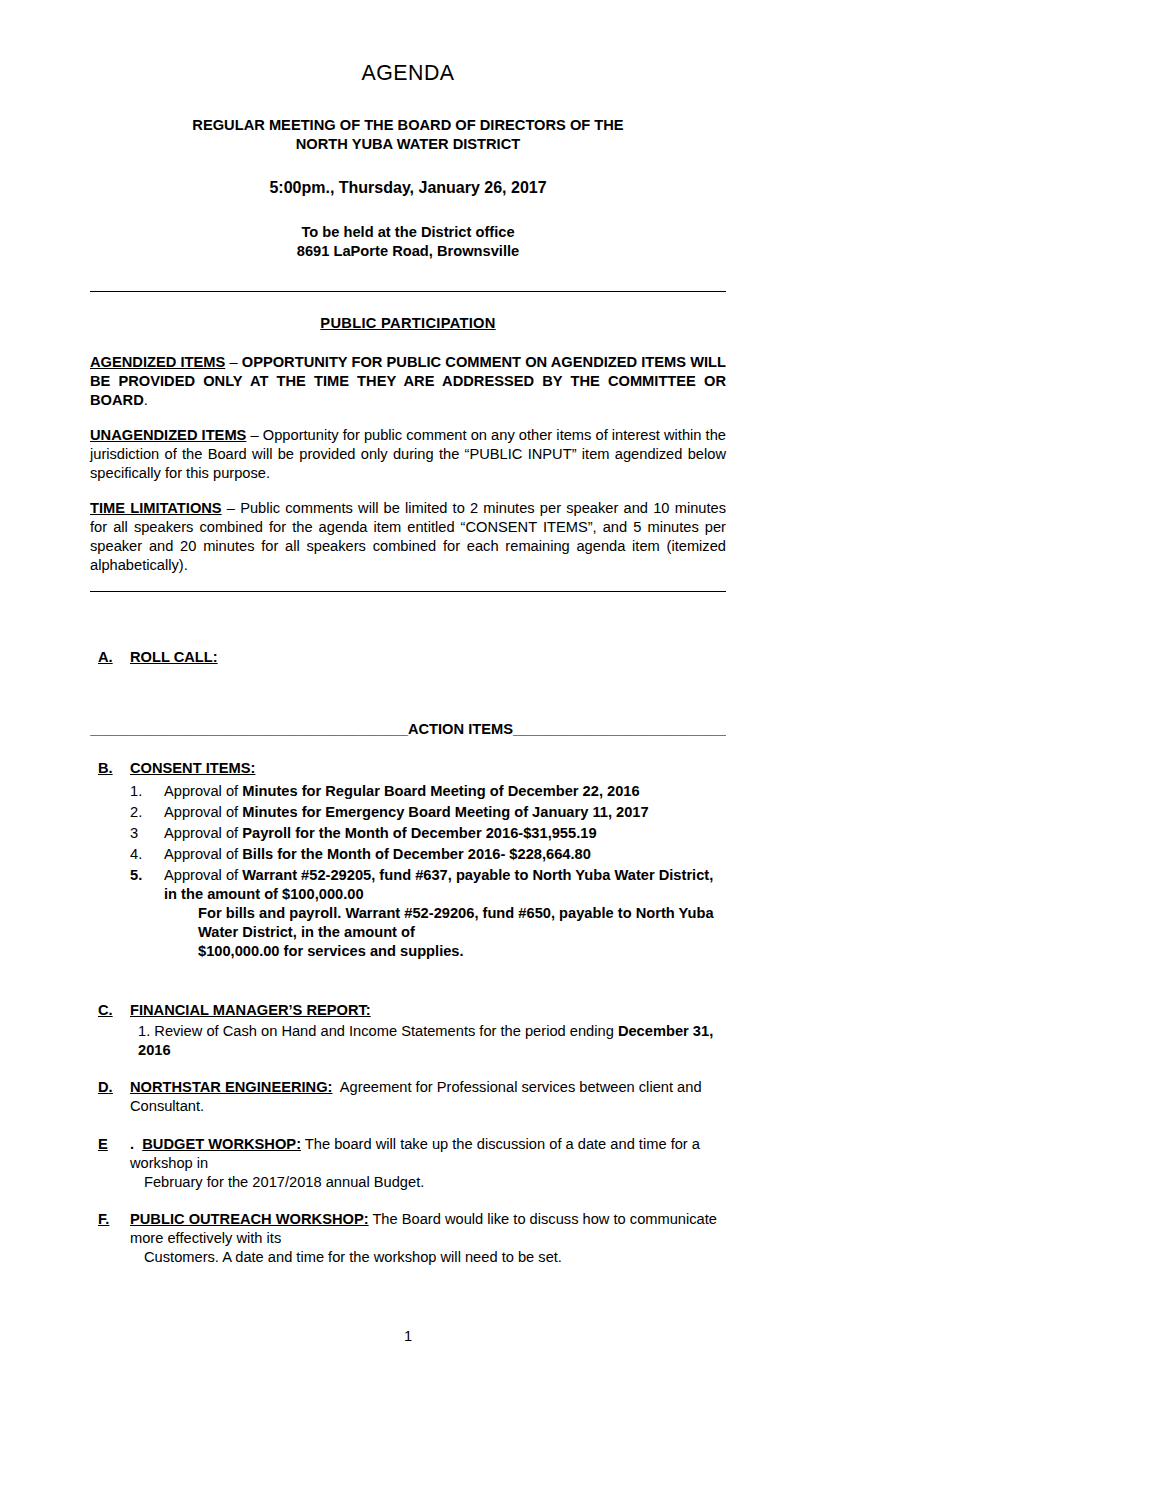AGENDA
REGULAR MEETING OF THE BOARD OF DIRECTORS OF THE
NORTH YUBA WATER DISTRICT
5:00pm., Thursday, January 26, 2017
To be held at the District office
8691 LaPorte Road, Brownsville
PUBLIC PARTICIPATION
AGENDIZED ITEMS – OPPORTUNITY FOR PUBLIC COMMENT ON AGENDIZED ITEMS WILL BE PROVIDED ONLY AT THE TIME THEY ARE ADDRESSED BY THE COMMITTEE OR BOARD.
UNAGENDIZED ITEMS – Opportunity for public comment on any other items of interest within the jurisdiction of the Board will be provided only during the “PUBLIC INPUT” item agendized below specifically for this purpose.
TIME LIMITATIONS – Public comments will be limited to 2 minutes per speaker and 10 minutes for all speakers combined for the agenda item entitled “CONSENT ITEMS”, and 5 minutes per speaker and 20 minutes for all speakers combined for each remaining agenda item (itemized alphabetically).
A. ROLL CALL:
_______________________________________ACTION ITEMS_______________________________________________
B. CONSENT ITEMS:
1. Approval of Minutes for Regular Board Meeting of December 22, 2016
2. Approval of Minutes for Emergency Board Meeting of January 11, 2017
3 Approval of Payroll for the Month of December 2016-$31,955.19
4. Approval of Bills for the Month of December 2016- $228,664.80
5. Approval of Warrant #52-29205, fund #637, payable to North Yuba Water District, in the amount of $100,000.00 For bills and payroll. Warrant #52-29206, fund #650, payable to North Yuba Water District, in the amount of $100,000.00 for services and supplies.
C. FINANCIAL MANAGER’S REPORT: 1. Review of Cash on Hand and Income Statements for the period ending December 31, 2016
D. NORTHSTAR ENGINEERING: Agreement for Professional services between client and Consultant.
E. BUDGET WORKSHOP: The board will take up the discussion of a date and time for a workshop in February for the 2017/2018 annual Budget.
F. PUBLIC OUTREACH WORKSHOP: The Board would like to discuss how to communicate more effectively with its Customers. A date and time for the workshop will need to be set.
1